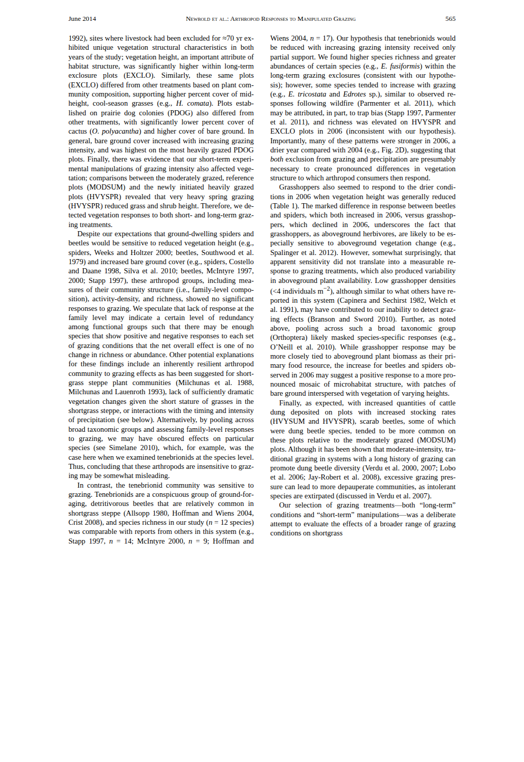June 2014 Newbold et al.: Arthropod Responses to Manipulated Grazing 565
1992), sites where livestock had been excluded for ≈70 yr exhibited unique vegetation structural characteristics in both years of the study; vegetation height, an important attribute of habitat structure, was significantly higher within long-term exclosure plots (EXCLO). Similarly, these same plots (EXCLO) differed from other treatments based on plant community composition, supporting higher percent cover of mid-height, cool-season grasses (e.g., H. comata). Plots established on prairie dog colonies (PDOG) also differed from other treatments, with significantly lower percent cover of cactus (O. polyacantha) and higher cover of bare ground. In general, bare ground cover increased with increasing grazing intensity, and was highest on the most heavily grazed PDOG plots. Finally, there was evidence that our short-term experimental manipulations of grazing intensity also affected vegetation; comparisons between the moderately grazed, reference plots (MODSUM) and the newly initiated heavily grazed plots (HVYSPR) revealed that very heavy spring grazing (HVYSPR) reduced grass and shrub height. Therefore, we detected vegetation responses to both short- and long-term grazing treatments.
Despite our expectations that ground-dwelling spiders and beetles would be sensitive to reduced vegetation height (e.g., spiders, Weeks and Holtzer 2000; beetles, Southwood et al. 1979) and increased bare ground cover (e.g., spiders, Costello and Daane 1998, Silva et al. 2010; beetles, McIntyre 1997, 2000; Stapp 1997), these arthropod groups, including measures of their community structure (i.e., family-level composition), activity-density, and richness, showed no significant responses to grazing. We speculate that lack of response at the family level may indicate a certain level of redundancy among functional groups such that there may be enough species that show positive and negative responses to each set of grazing conditions that the net overall effect is one of no change in richness or abundance. Other potential explanations for these findings include an inherently resilient arthropod community to grazing effects as has been suggested for shortgrass steppe plant communities (Milchunas et al. 1988, Milchunas and Lauenroth 1993), lack of sufficiently dramatic vegetation changes given the short stature of grasses in the shortgrass steppe, or interactions with the timing and intensity of precipitation (see below). Alternatively, by pooling across broad taxonomic groups and assessing family-level responses to grazing, we may have obscured effects on particular species (see Simelane 2010), which, for example, was the case here when we examined tenebrionids at the species level. Thus, concluding that these arthropods are insensitive to grazing may be somewhat misleading.
In contrast, the tenebrionid community was sensitive to grazing. Tenebrionids are a conspicuous group of ground-foraging, detritivorous beetles that are relatively common in shortgrass steppe (Allsopp 1980, Hoffman and Wiens 2004, Crist 2008), and species richness in our study (n = 12 species) was comparable with reports from others in this system (e.g., Stapp 1997, n = 14; McIntyre 2000, n = 9; Hoffman and Wiens 2004, n = 17). Our hypothesis that tenebrionids would be reduced with increasing grazing intensity received only partial support. We found higher species richness and greater abundances of certain species (e.g., E. fusiformis) within the long-term grazing exclosures (consistent with our hypothesis); however, some species tended to increase with grazing (e.g., E. tricostata and Edrotes sp.), similar to observed responses following wildfire (Parmenter et al. 2011), which may be attributed, in part, to trap bias (Stapp 1997, Parmenter et al. 2011), and richness was elevated on HVYSPR and EXCLO plots in 2006 (inconsistent with our hypothesis). Importantly, many of these patterns were stronger in 2006, a drier year compared with 2004 (e.g., Fig. 2D), suggesting that both exclusion from grazing and precipitation are presumably necessary to create pronounced differences in vegetation structure to which arthropod consumers then respond.
Grasshoppers also seemed to respond to the drier conditions in 2006 when vegetation height was generally reduced (Table 1). The marked difference in response between beetles and spiders, which both increased in 2006, versus grasshoppers, which declined in 2006, underscores the fact that grasshoppers, as aboveground herbivores, are likely to be especially sensitive to aboveground vegetation change (e.g., Spalinger et al. 2012). However, somewhat surprisingly, that apparent sensitivity did not translate into a measurable response to grazing treatments, which also produced variability in aboveground plant availability. Low grasshopper densities (<4 individuals m−2), although similar to what others have reported in this system (Capinera and Sechirst 1982, Welch et al. 1991), may have contributed to our inability to detect grazing effects (Branson and Sword 2010). Further, as noted above, pooling across such a broad taxonomic group (Orthoptera) likely masked species-specific responses (e.g., O’Neill et al. 2010). While grasshopper response may be more closely tied to aboveground plant biomass as their primary food resource, the increase for beetles and spiders observed in 2006 may suggest a positive response to a more pronounced mosaic of microhabitat structure, with patches of bare ground interspersed with vegetation of varying heights.
Finally, as expected, with increased quantities of cattle dung deposited on plots with increased stocking rates (HVYSUM and HVYSPR), scarab beetles, some of which were dung beetle species, tended to be more common on these plots relative to the moderately grazed (MODSUM) plots. Although it has been shown that moderate-intensity, traditional grazing in systems with a long history of grazing can promote dung beetle diversity (Verdu et al. 2000, 2007; Lobo et al. 2006; Jay-Robert et al. 2008), excessive grazing pressure can lead to more depauperate communities, as intolerant species are extirpated (discussed in Verdu et al. 2007).
Our selection of grazing treatments—both “long-term” conditions and “short-term” manipulations—was a deliberate attempt to evaluate the effects of a broader range of grazing conditions on shortgrass